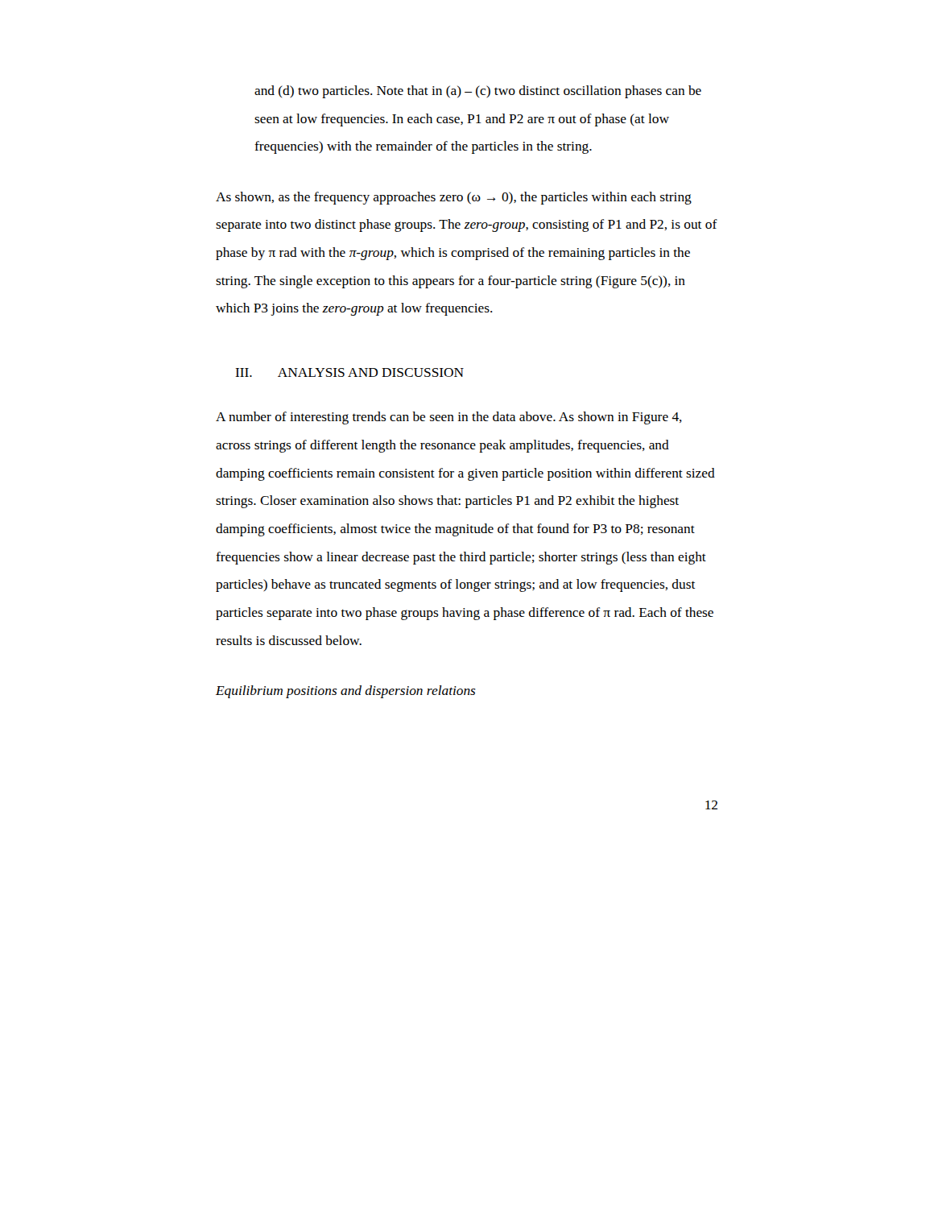and (d) two particles. Note that in (a) – (c) two distinct oscillation phases can be seen at low frequencies. In each case, P1 and P2 are π out of phase (at low frequencies) with the remainder of the particles in the string.
As shown, as the frequency approaches zero (ω → 0), the particles within each string separate into two distinct phase groups. The zero-group, consisting of P1 and P2, is out of phase by π rad with the π-group, which is comprised of the remaining particles in the string. The single exception to this appears for a four-particle string (Figure 5(c)), in which P3 joins the zero-group at low frequencies.
III. ANALYSIS AND DISCUSSION
A number of interesting trends can be seen in the data above. As shown in Figure 4, across strings of different length the resonance peak amplitudes, frequencies, and damping coefficients remain consistent for a given particle position within different sized strings. Closer examination also shows that: particles P1 and P2 exhibit the highest damping coefficients, almost twice the magnitude of that found for P3 to P8; resonant frequencies show a linear decrease past the third particle; shorter strings (less than eight particles) behave as truncated segments of longer strings; and at low frequencies, dust particles separate into two phase groups having a phase difference of π rad. Each of these results is discussed below.
Equilibrium positions and dispersion relations
12